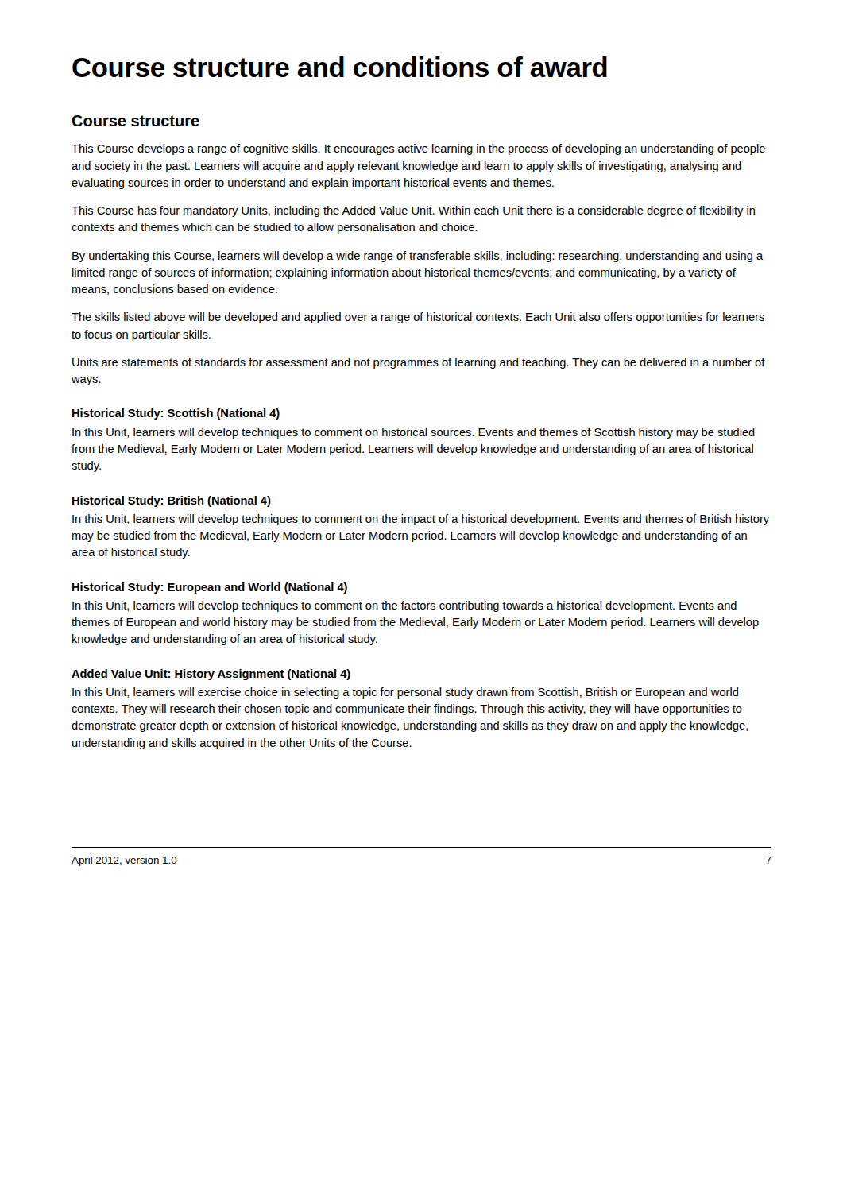Course structure and conditions of award
Course structure
This Course develops a range of cognitive skills. It encourages active learning in the process of developing an understanding of people and society in the past. Learners will acquire and apply relevant knowledge and learn to apply skills of investigating, analysing and evaluating sources in order to understand and explain important historical events and themes.
This Course has four mandatory Units, including the Added Value Unit. Within each Unit there is a considerable degree of flexibility in contexts and themes which can be studied to allow personalisation and choice.
By undertaking this Course, learners will develop a wide range of transferable skills, including: researching, understanding and using a limited range of sources of information; explaining information about historical themes/events; and communicating, by a variety of means, conclusions based on evidence.
The skills listed above will be developed and applied over a range of historical contexts. Each Unit also offers opportunities for learners to focus on particular skills.
Units are statements of standards for assessment and not programmes of learning and teaching. They can be delivered in a number of ways.
Historical Study: Scottish (National 4)
In this Unit, learners will develop techniques to comment on historical sources. Events and themes of Scottish history may be studied from the Medieval, Early Modern or Later Modern period. Learners will develop knowledge and understanding of an area of historical study.
Historical Study: British (National 4)
In this Unit, learners will develop techniques to comment on the impact of a historical development. Events and themes of British history may be studied from the Medieval, Early Modern or Later Modern period. Learners will develop knowledge and understanding of an area of historical study.
Historical Study: European and World (National 4)
In this Unit, learners will develop techniques to comment on the factors contributing towards a historical development. Events and themes of European and world history may be studied from the Medieval, Early Modern or Later Modern period. Learners will develop knowledge and understanding of an area of historical study.
Added Value Unit: History Assignment (National 4)
In this Unit, learners will exercise choice in selecting a topic for personal study drawn from Scottish, British or European and world contexts. They will research their chosen topic and communicate their findings. Through this activity, they will have opportunities to demonstrate greater depth or extension of historical knowledge, understanding and skills as they draw on and apply the knowledge, understanding and skills acquired in the other Units of the Course.
April 2012, version 1.0 7